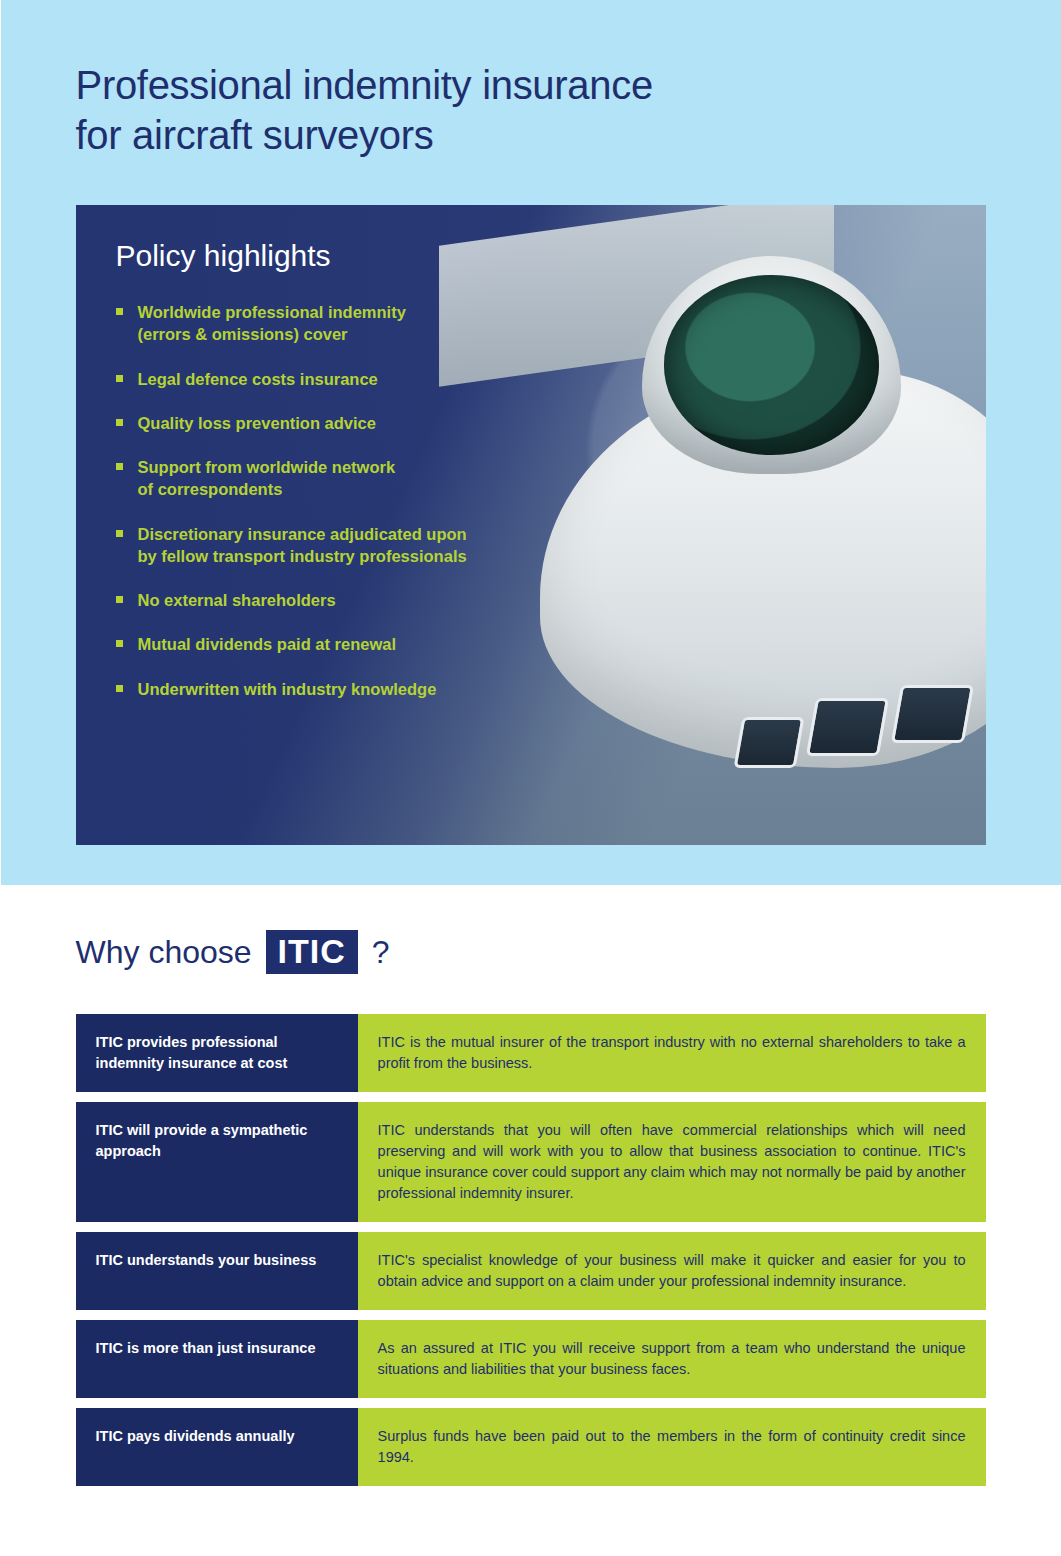Professional indemnity insurance
for aircraft surveyors
Policy highlights
Worldwide professional indemnity
(errors & omissions) cover
Legal defence costs insurance
Quality loss prevention advice
Support from worldwide network
of correspondents
Discretionary insurance adjudicated upon
by fellow transport industry professionals
No external shareholders
Mutual dividends paid at renewal
Underwritten with industry knowledge
Why choose
ITIC ?
| ITIC provides professional indemnity insurance at cost | ITIC is the mutual insurer of the transport industry with no external shareholders to take a profit from the business. |
| ITIC will provide a sympathetic approach | ITIC understands that you will often have commercial relationships which will need preserving and will work with you to allow that business association to continue. ITIC's unique insurance cover could support any claim which may not normally be paid by another professional indemnity insurer. |
| ITIC understands your business | ITIC's specialist knowledge of your business will make it quicker and easier for you to obtain advice and support on a claim under your professional indemnity insurance. |
| ITIC is more than just insurance | As an assured at ITIC you will receive support from a team who understand the unique situations and liabilities that your business faces. |
| ITIC pays dividends annually | Surplus funds have been paid out to the members in the form of continuity credit since 1994. |